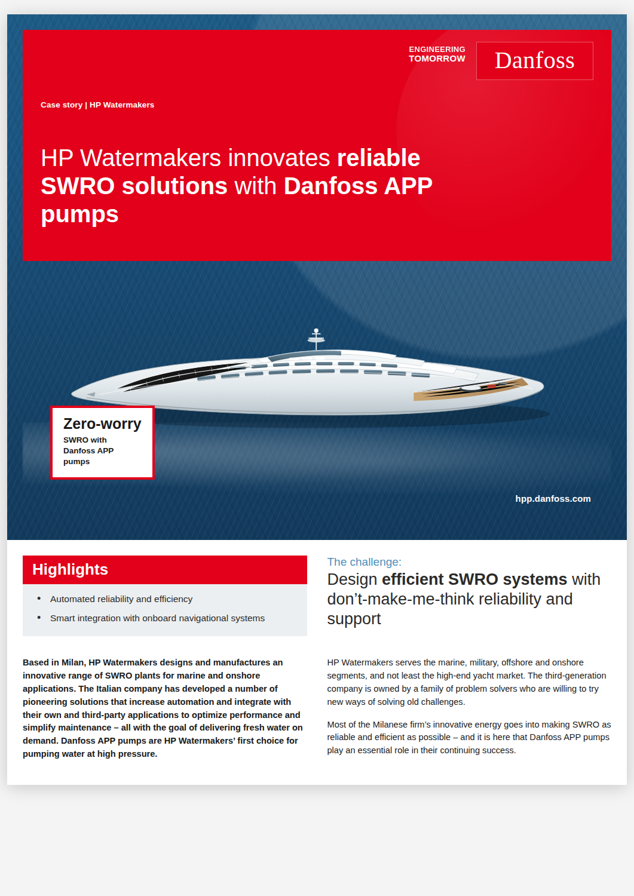ENGINEERING TOMORROW
Danfoss
Case story | HP Watermakers
HP Watermakers innovates reliable
SWRO solutions with Danfoss APP pumps
Zero-worry
SWRO with
Danfoss APP
pumps
hpp.danfoss.com
Highlights
Automated reliability and efficiency
Smart integration with onboard navigational systems
The challenge:
Design efficient SWRO systems with don’t-make-me-think reliability and support
Based in Milan, HP Watermakers designs and manufactures an innovative range of SWRO plants for marine and onshore applications. The Italian company has developed a number of pioneering solutions that increase automation and integrate with their own and third-party applications to optimize performance and simplify maintenance – all with the goal of delivering fresh water on demand. Danfoss APP pumps are HP Watermakers’ first choice for pumping water at high pressure.
HP Watermakers serves the marine, military, offshore and onshore segments, and not least the high-end yacht market. The third-generation company is owned by a family of problem solvers who are willing to try new ways of solving old challenges.
Most of the Milanese firm’s innovative energy goes into making SWRO as reliable and efficient as possible – and it is here that Danfoss APP pumps play an essential role in their continuing success.